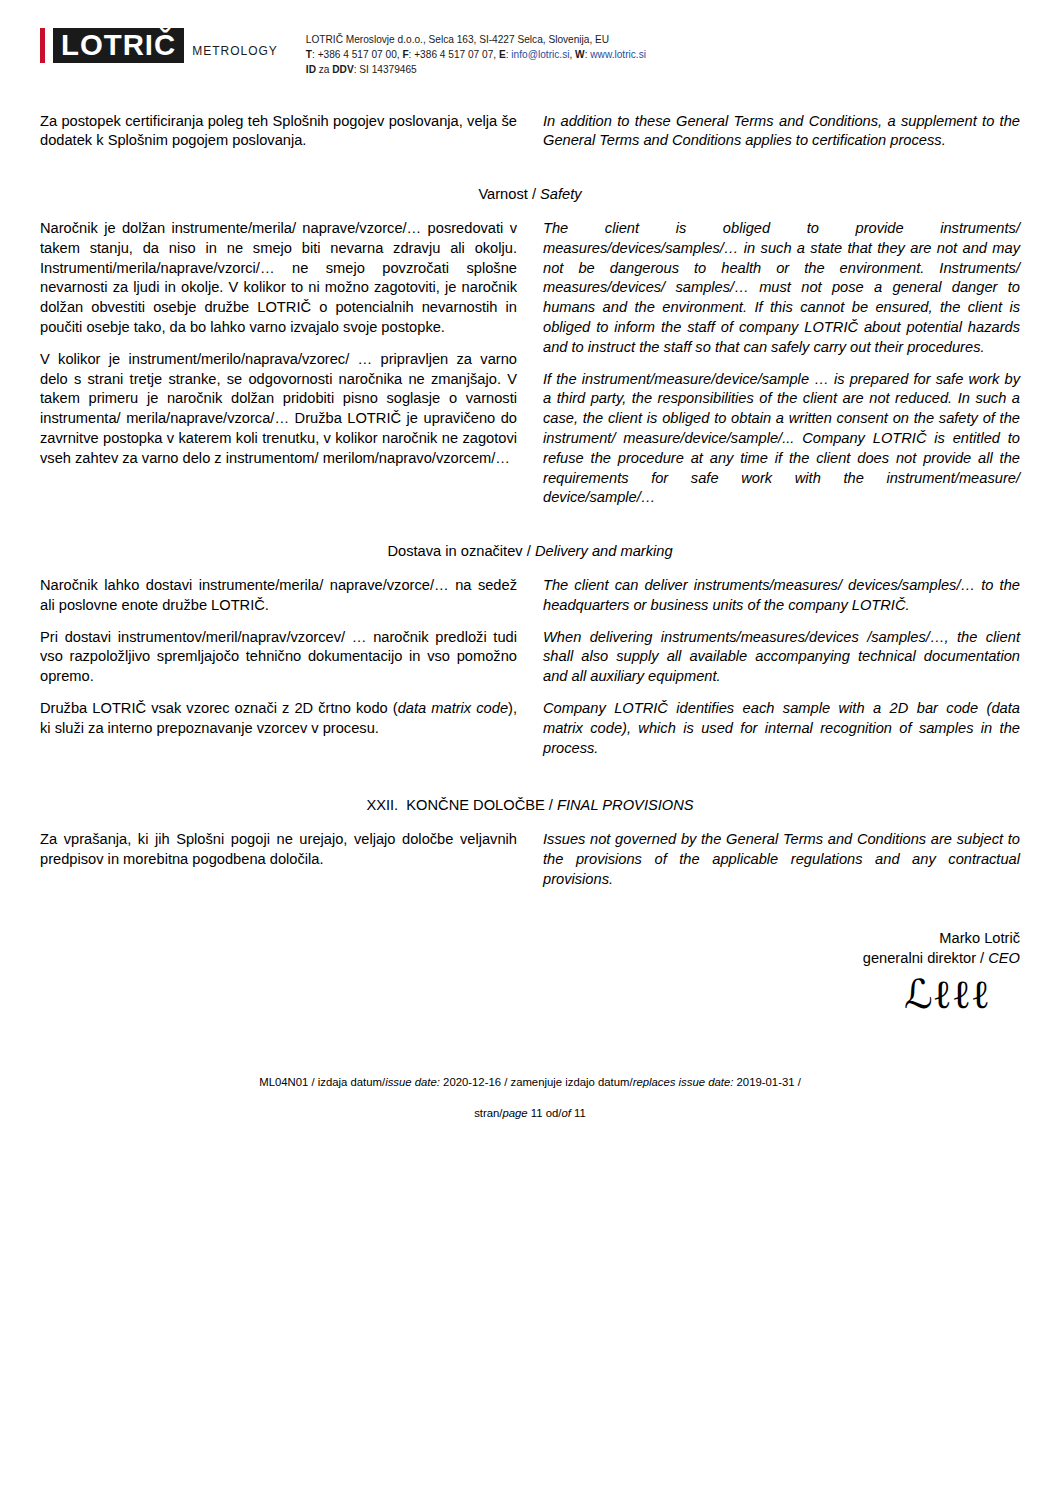LOTRIČ Metrology
LOTRIČ Meroslovje d.o.o., Selca 163, SI-4227 Selca, Slovenija, EU
T: +386 4 517 07 00, F: +386 4 517 07 07, E: info@lotric.si, W: www.lotric.si
ID za DDV: SI 14379465
Za postopek certificiranja poleg teh Splošnih pogojev poslovanja, velja še dodatek k Splošnim pogojem poslovanja.
In addition to these General Terms and Conditions, a supplement to the General Terms and Conditions applies to certification process.
Varnost / Safety
Naročnik je dolžan instrumente/merila/ naprave/vzorce/… posredovati v takem stanju, da niso in ne smejo biti nevarna zdravju ali okolju. Instrumenti/merila/naprave/vzorci/… ne smejo povzročati splošne nevarnosti za ljudi in okolje. V kolikor to ni možno zagotoviti, je naročnik dolžan obvestiti osebje družbe LOTRIČ o potencialnih nevarnostih in poučiti osebje tako, da bo lahko varno izvajalo svoje postopke.
V kolikor je instrument/merilo/naprava/vzorec/ … pripravljen za varno delo s strani tretje stranke, se odgovornosti naročnika ne zmanjšajo. V takem primeru je naročnik dolžan pridobiti pisno soglasje o varnosti instrumenta/ merila/naprave/vzorca/… Družba LOTRIČ je upravičeno do zavrnitve postopka v katerem koli trenutku, v kolikor naročnik ne zagotovi vseh zahtev za varno delo z instrumentom/ merilom/napravo/vzorcem/…
The client is obliged to provide instruments/ measures/devices/samples/… in such a state that they are not and may not be dangerous to health or the environment. Instruments/ measures/devices/ samples/… must not pose a general danger to humans and the environment. If this cannot be ensured, the client is obliged to inform the staff of company LOTRIČ about potential hazards and to instruct the staff so that can safely carry out their procedures.
If the instrument/measure/device/sample … is prepared for safe work by a third party, the responsibilities of the client are not reduced. In such a case, the client is obliged to obtain a written consent on the safety of the instrument/ measure/device/sample/... Company LOTRIČ is entitled to refuse the procedure at any time if the client does not provide all the requirements for safe work with the instrument/measure/ device/sample/…
Dostava in označitev / Delivery and marking
Naročnik lahko dostavi instrumente/merila/ naprave/vzorce/… na sedež ali poslovne enote družbe LOTRIČ.
Pri dostavi instrumentov/meril/naprav/vzorcev/ … naročnik predloži tudi vso razpoložljivo spremljajočo tehnično dokumentacijo in vso pomožno opremo.
Družba LOTRIČ vsak vzorec označi z 2D črtno kodo (data matrix code), ki služi za interno prepoznavanje vzorcev v procesu.
The client can deliver instruments/measures/ devices/samples/… to the headquarters or business units of the company LOTRIČ.
When delivering instruments/measures/devices /samples/…, the client shall also supply all available accompanying technical documentation and all auxiliary equipment.
Company LOTRIČ identifies each sample with a 2D bar code (data matrix code), which is used for internal recognition of samples in the process.
XXII. KONČNE DOLOČBE / FINAL PROVISIONS
Za vprašanja, ki jih Splošni pogoji ne urejajo, veljajo določbe veljavnih predpisov in morebitna pogodbena določila.
Issues not governed by the General Terms and Conditions are subject to the provisions of the applicable regulations and any contractual provisions.
Marko Lotrič
generalni direktor / CEO
ℒℓℓℓ
ML04N01 / izdaja datum/issue date: 2020-12-16 / zamenjuje izdajo datum/replaces issue date: 2019-01-31 /
stran/page 11 od/of 11